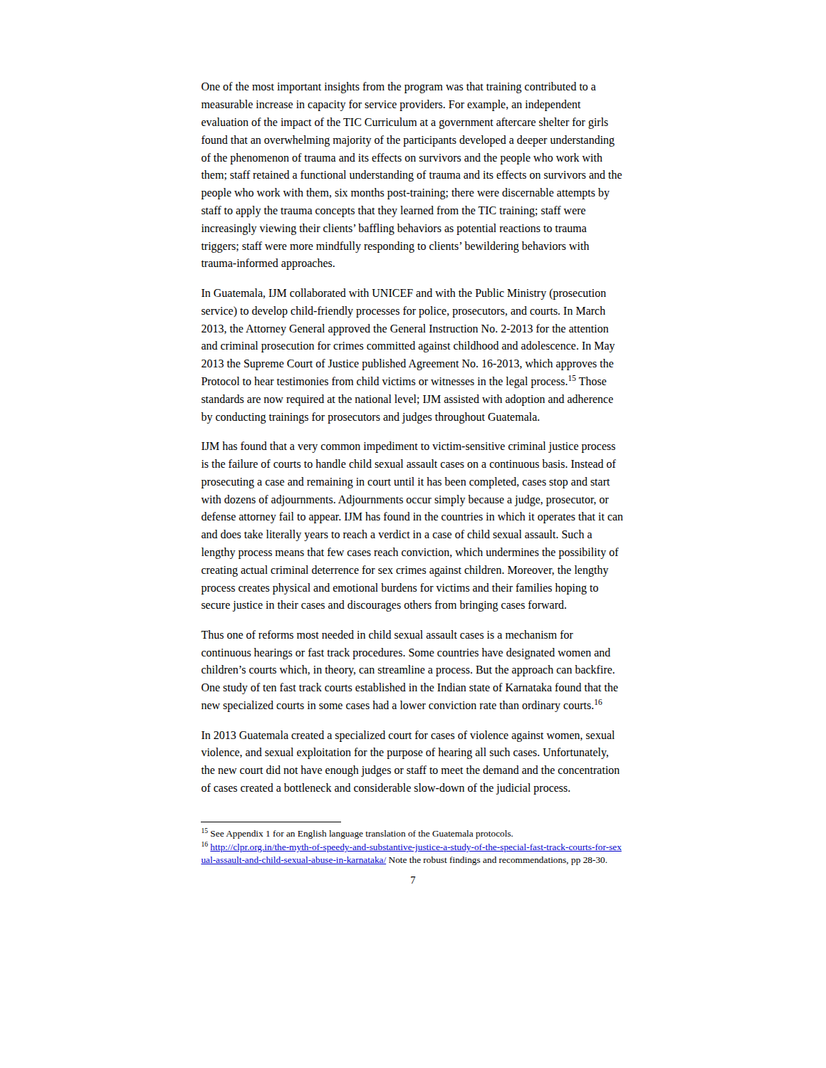One of the most important insights from the program was that training contributed to a measurable increase in capacity for service providers. For example, an independent evaluation of the impact of the TIC Curriculum at a government aftercare shelter for girls found that an overwhelming majority of the participants developed a deeper understanding of the phenomenon of trauma and its effects on survivors and the people who work with them; staff retained a functional understanding of trauma and its effects on survivors and the people who work with them, six months post-training; there were discernable attempts by staff to apply the trauma concepts that they learned from the TIC training; staff were increasingly viewing their clients’ baffling behaviors as potential reactions to trauma triggers; staff were more mindfully responding to clients’ bewildering behaviors with trauma-informed approaches.
In Guatemala, IJM collaborated with UNICEF and with the Public Ministry (prosecution service) to develop child-friendly processes for police, prosecutors, and courts. In March 2013, the Attorney General approved the General Instruction No. 2-2013 for the attention and criminal prosecution for crimes committed against childhood and adolescence. In May 2013 the Supreme Court of Justice published Agreement No. 16-2013, which approves the Protocol to hear testimonies from child victims or witnesses in the legal process.15 Those standards are now required at the national level; IJM assisted with adoption and adherence by conducting trainings for prosecutors and judges throughout Guatemala.
IJM has found that a very common impediment to victim-sensitive criminal justice process is the failure of courts to handle child sexual assault cases on a continuous basis. Instead of prosecuting a case and remaining in court until it has been completed, cases stop and start with dozens of adjournments. Adjournments occur simply because a judge, prosecutor, or defense attorney fail to appear. IJM has found in the countries in which it operates that it can and does take literally years to reach a verdict in a case of child sexual assault. Such a lengthy process means that few cases reach conviction, which undermines the possibility of creating actual criminal deterrence for sex crimes against children. Moreover, the lengthy process creates physical and emotional burdens for victims and their families hoping to secure justice in their cases and discourages others from bringing cases forward.
Thus one of reforms most needed in child sexual assault cases is a mechanism for continuous hearings or fast track procedures. Some countries have designated women and children’s courts which, in theory, can streamline a process. But the approach can backfire. One study of ten fast track courts established in the Indian state of Karnataka found that the new specialized courts in some cases had a lower conviction rate than ordinary courts.16
In 2013 Guatemala created a specialized court for cases of violence against women, sexual violence, and sexual exploitation for the purpose of hearing all such cases. Unfortunately, the new court did not have enough judges or staff to meet the demand and the concentration of cases created a bottleneck and considerable slow-down of the judicial process.
15 See Appendix 1 for an English language translation of the Guatemala protocols.
16 http://clpr.org.in/the-myth-of-speedy-and-substantive-justice-a-study-of-the-special-fast-track-courts-for-sexual-assault-and-child-sexual-abuse-in-karnataka/ Note the robust findings and recommendations, pp 28-30.
7